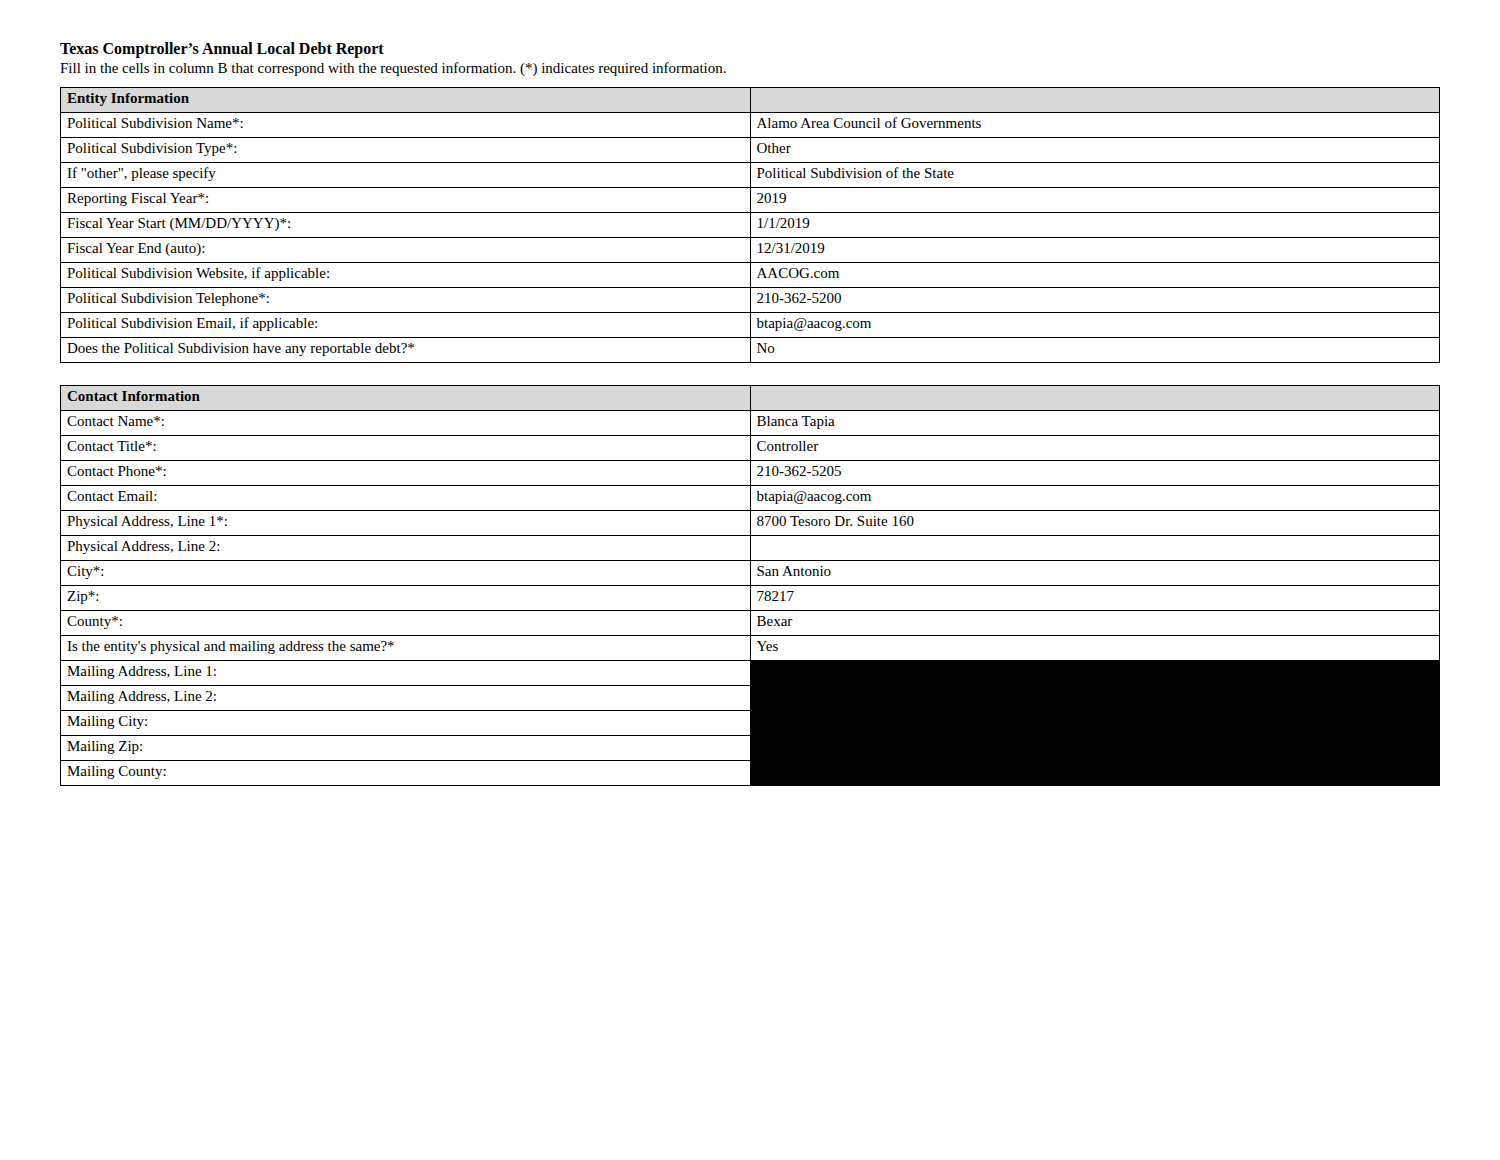Texas Comptroller’s Annual Local Debt Report
Fill in the cells in column B that correspond with the requested information. (*) indicates required information.
| Entity Information | |
| --- | --- |
| Political Subdivision Name*: | Alamo Area Council of Governments |
| Political Subdivision Type*: | Other |
| If "other", please specify | Political Subdivision of the State |
| Reporting Fiscal Year*: | 2019 |
| Fiscal Year Start (MM/DD/YYYY)*: | 1/1/2019 |
| Fiscal Year End (auto): | 12/31/2019 |
| Political Subdivision Website, if applicable: | AACOG.com |
| Political Subdivision Telephone*: | 210-362-5200 |
| Political Subdivision Email, if applicable: | btapia@aacog.com |
| Does the Political Subdivision have any reportable debt?* | No |
| Contact Information | |
| --- | --- |
| Contact Name*: | Blanca Tapia |
| Contact Title*: | Controller |
| Contact Phone*: | 210-362-5205 |
| Contact Email: | btapia@aacog.com |
| Physical Address, Line 1*: | 8700 Tesoro Dr. Suite 160 |
| Physical Address, Line 2: | |
| City*: | San Antonio |
| Zip*: | 78217 |
| County*: | Bexar |
| Is the entity's physical and mailing address the same?* | Yes |
| Mailing Address, Line 1: | |
| Mailing Address, Line 2: | |
| Mailing City: | |
| Mailing Zip: | |
| Mailing County: | |